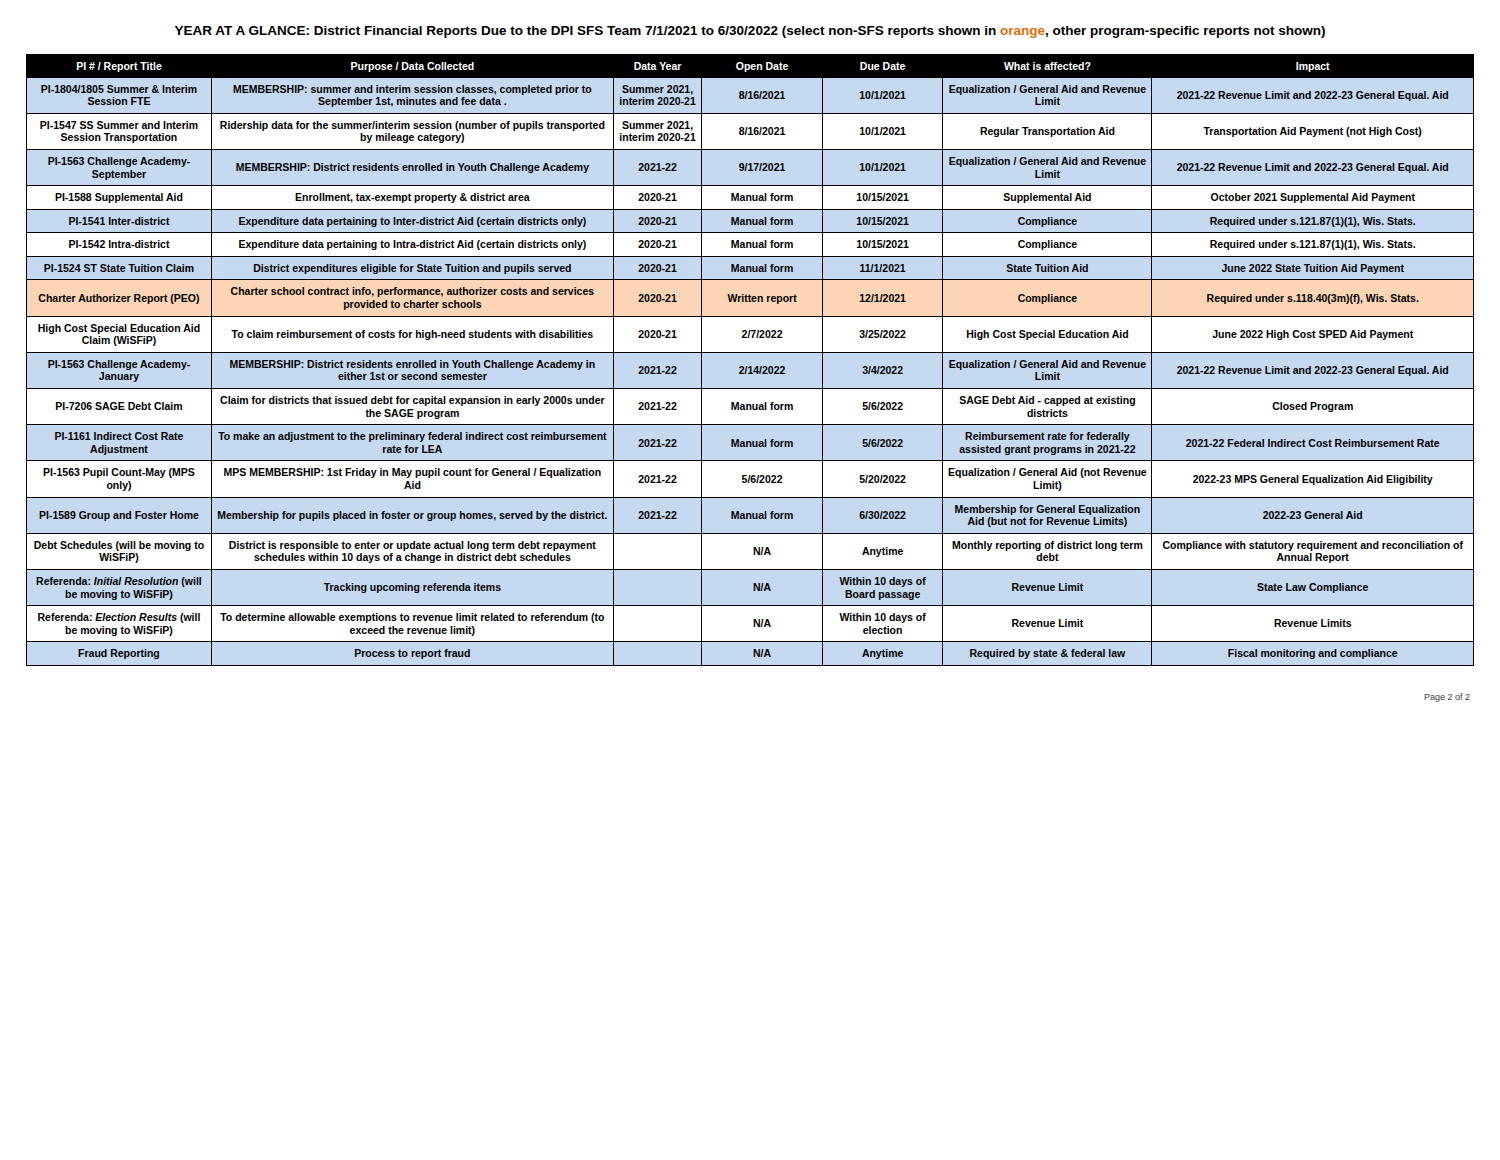YEAR AT A GLANCE: District Financial Reports Due to the DPI SFS Team 7/1/2021 to 6/30/2022 (select non-SFS reports shown in orange, other program-specific reports not shown)
| PI # / Report Title | Purpose / Data Collected | Data Year | Open Date | Due Date | What is affected? | Impact |
| --- | --- | --- | --- | --- | --- | --- |
| PI-1804/1805 Summer & Interim Session FTE | MEMBERSHIP: summer and interim session classes, completed prior to September 1st, minutes and fee data . | Summer 2021, interim 2020-21 | 8/16/2021 | 10/1/2021 | Equalization / General Aid and Revenue Limit | 2021-22 Revenue Limit and 2022-23 General Equal. Aid |
| PI-1547 SS Summer and Interim Session Transportation | Ridership data for the summer/interim session (number of pupils transported by mileage category) | Summer 2021, interim 2020-21 | 8/16/2021 | 10/1/2021 | Regular Transportation Aid | Transportation Aid Payment (not High Cost) |
| PI-1563 Challenge Academy-September | MEMBERSHIP: District residents enrolled in Youth Challenge Academy | 2021-22 | 9/17/2021 | 10/1/2021 | Equalization / General Aid and Revenue Limit | 2021-22 Revenue Limit and 2022-23 General Equal. Aid |
| PI-1588 Supplemental Aid | Enrollment, tax-exempt property & district area | 2020-21 | Manual form | 10/15/2021 | Supplemental Aid | October 2021 Supplemental Aid Payment |
| PI-1541 Inter-district | Expenditure data pertaining to Inter-district Aid (certain districts only) | 2020-21 | Manual form | 10/15/2021 | Compliance | Required under s.121.87(1)(1), Wis. Stats. |
| PI-1542 Intra-district | Expenditure data pertaining to Intra-district Aid (certain districts only) | 2020-21 | Manual form | 10/15/2021 | Compliance | Required under s.121.87(1)(1), Wis. Stats. |
| PI-1524 ST State Tuition Claim | District expenditures eligible for State Tuition and pupils served | 2020-21 | Manual form | 11/1/2021 | State Tuition Aid | June 2022 State Tuition Aid Payment |
| Charter Authorizer Report (PEO) | Charter school contract info, performance, authorizer costs and services provided to charter schools | 2020-21 | Written report | 12/1/2021 | Compliance | Required under s.118.40(3m)(f), Wis. Stats. |
| High Cost Special Education Aid Claim (WiSFiP) | To claim reimbursement of costs for high-need students with disabilities | 2020-21 | 2/7/2022 | 3/25/2022 | High Cost Special Education Aid | June 2022 High Cost SPED Aid Payment |
| PI-1563 Challenge Academy-January | MEMBERSHIP: District residents enrolled in Youth Challenge Academy in either 1st or second semester | 2021-22 | 2/14/2022 | 3/4/2022 | Equalization / General Aid and Revenue Limit | 2021-22 Revenue Limit and 2022-23 General Equal. Aid |
| PI-7206 SAGE Debt Claim | Claim for districts that issued debt for capital expansion in early 2000s under the SAGE program | 2021-22 | Manual form | 5/6/2022 | SAGE Debt Aid - capped at existing districts | Closed Program |
| PI-1161 Indirect Cost Rate Adjustment | To make an adjustment to the preliminary federal indirect cost reimbursement rate for LEA | 2021-22 | Manual form | 5/6/2022 | Reimbursement rate for federally assisted grant programs in 2021-22 | 2021-22 Federal Indirect Cost Reimbursement Rate |
| PI-1563 Pupil Count-May (MPS only) | MPS MEMBERSHIP: 1st Friday in May pupil count for General / Equalization Aid | 2021-22 | 5/6/2022 | 5/20/2022 | Equalization / General Aid (not Revenue Limit) | 2022-23 MPS General Equalization Aid Eligibility |
| PI-1589 Group and Foster Home | Membership for pupils placed in foster or group homes, served by the district. | 2021-22 | Manual form | 6/30/2022 | Membership for General Equalization Aid (but not for Revenue Limits) | 2022-23 General Aid |
| Debt Schedules (will be moving to WiSFiP) | District is responsible to enter or update actual long term debt repayment schedules within 10 days of a change in district debt schedules | | N/A | Anytime | Monthly reporting of district long term debt | Compliance with statutory requirement and reconciliation of Annual Report |
| Referenda: Initial Resolution (will be moving to WiSFiP) | Tracking upcoming referenda items | | N/A | Within 10 days of Board passage | Revenue Limit | State Law Compliance |
| Referenda: Election Results (will be moving to WiSFiP) | To determine allowable exemptions to revenue limit related to referendum (to exceed the revenue limit) | | N/A | Within 10 days of election | Revenue Limit | Revenue Limits |
| Fraud Reporting | Process to report fraud | | N/A | Anytime | Required by state & federal law | Fiscal monitoring and compliance |
Page 2 of 2